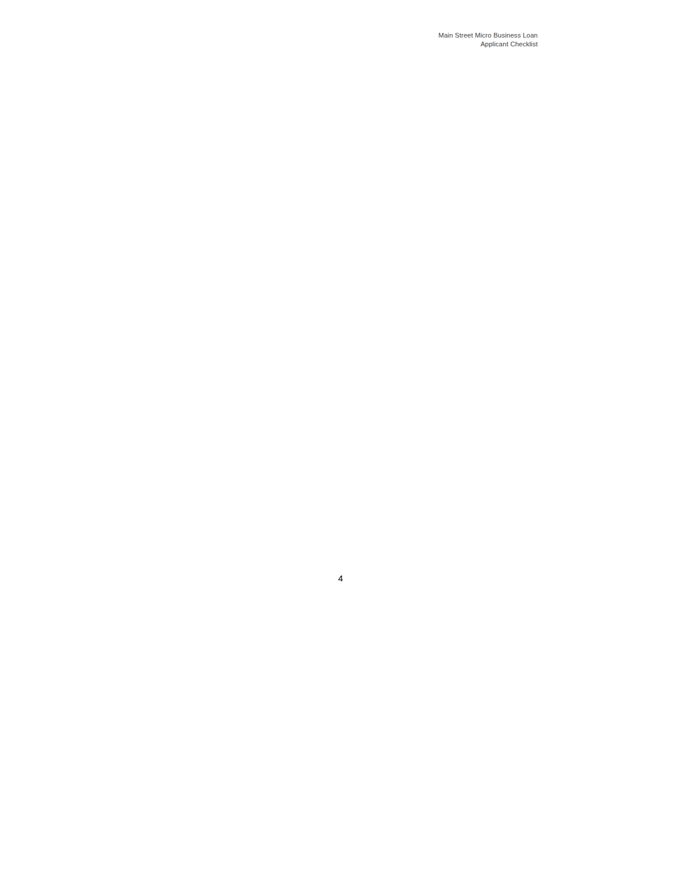Main Street Micro Business Loan Applicant Checklist
4